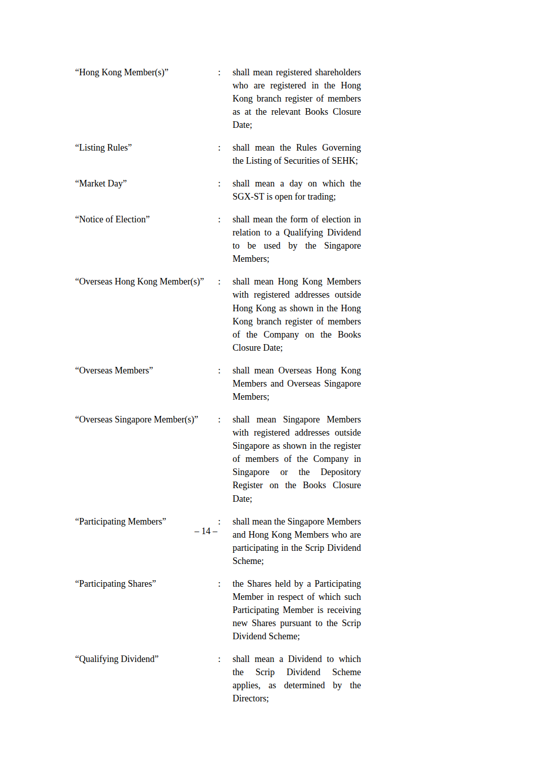| “Hong Kong Member(s)” | : | shall mean registered shareholders who are registered in the Hong Kong branch register of members as at the relevant Books Closure Date; |
| “Listing Rules” | : | shall mean the Rules Governing the Listing of Securities of SEHK; |
| “Market Day” | : | shall mean a day on which the SGX-ST is open for trading; |
| “Notice of Election” | : | shall mean the form of election in relation to a Qualifying Dividend to be used by the Singapore Members; |
| “Overseas Hong Kong Member(s)” | : | shall mean Hong Kong Members with registered addresses outside Hong Kong as shown in the Hong Kong branch register of members of the Company on the Books Closure Date; |
| “Overseas Members” | : | shall mean Overseas Hong Kong Members and Overseas Singapore Members; |
| “Overseas Singapore Member(s)” | : | shall mean Singapore Members with registered addresses outside Singapore as shown in the register of members of the Company in Singapore or the Depository Register on the Books Closure Date; |
| “Participating Members” | : | shall mean the Singapore Members and Hong Kong Members who are participating in the Scrip Dividend Scheme; |
| “Participating Shares” | : | the Shares held by a Participating Member in respect of which such Participating Member is receiving new Shares pursuant to the Scrip Dividend Scheme; |
| “Qualifying Dividend” | : | shall mean a Dividend to which the Scrip Dividend Scheme applies, as determined by the Directors; |
– 14 –